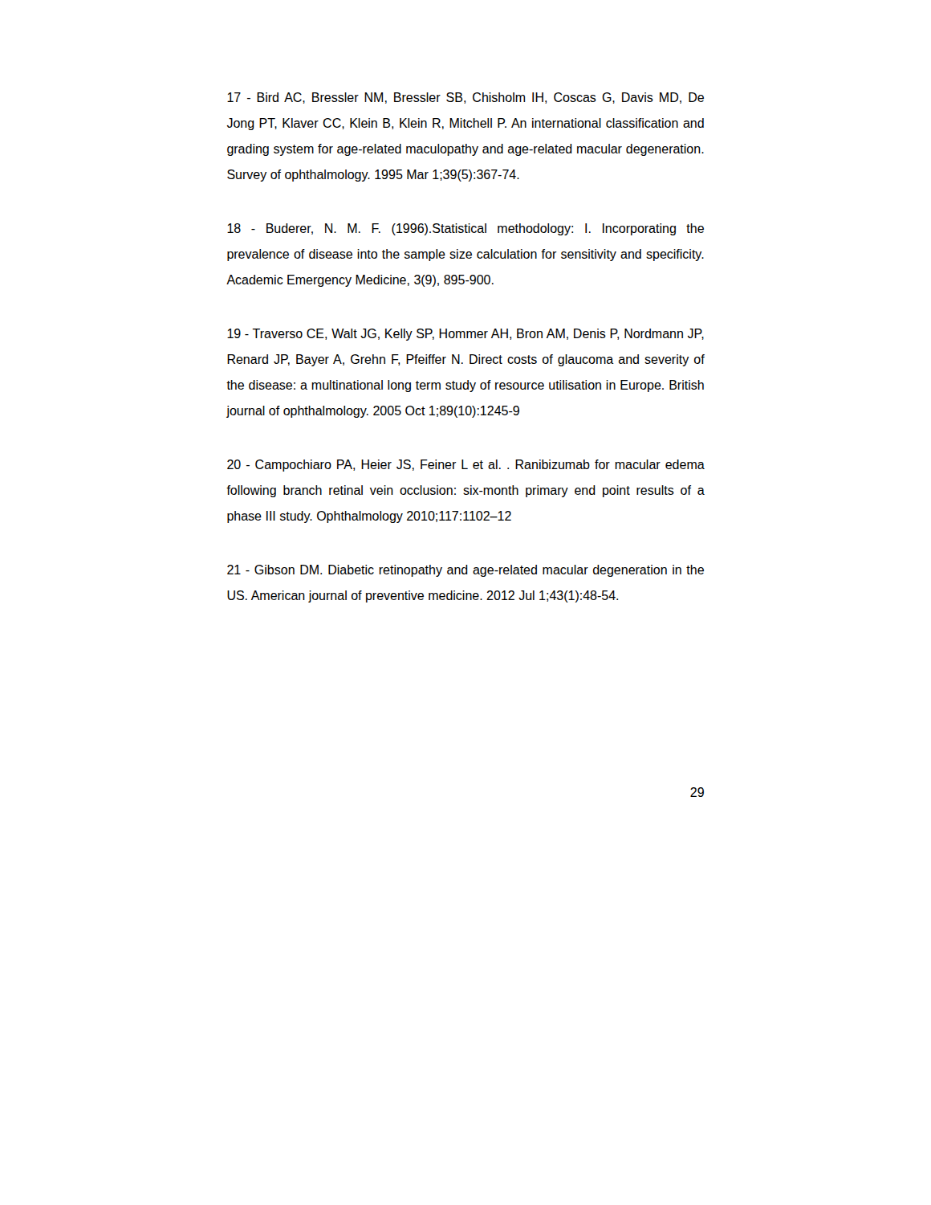17 - Bird AC, Bressler NM, Bressler SB, Chisholm IH, Coscas G, Davis MD, De Jong PT, Klaver CC, Klein B, Klein R, Mitchell P. An international classification and grading system for age-related maculopathy and age-related macular degeneration. Survey of ophthalmology. 1995 Mar 1;39(5):367-74.
18 - Buderer, N. M. F. (1996).Statistical methodology: I. Incorporating the prevalence of disease into the sample size calculation for sensitivity and specificity. Academic Emergency Medicine, 3(9), 895-900.
19 - Traverso CE, Walt JG, Kelly SP, Hommer AH, Bron AM, Denis P, Nordmann JP, Renard JP, Bayer A, Grehn F, Pfeiffer N. Direct costs of glaucoma and severity of the disease: a multinational long term study of resource utilisation in Europe. British journal of ophthalmology. 2005 Oct 1;89(10):1245-9
20 - Campochiaro PA, Heier JS, Feiner L et al. . Ranibizumab for macular edema following branch retinal vein occlusion: six-month primary end point results of a phase III study. Ophthalmology 2010;117:1102–12
21 - Gibson DM. Diabetic retinopathy and age-related macular degeneration in the US. American journal of preventive medicine. 2012 Jul 1;43(1):48-54.
29